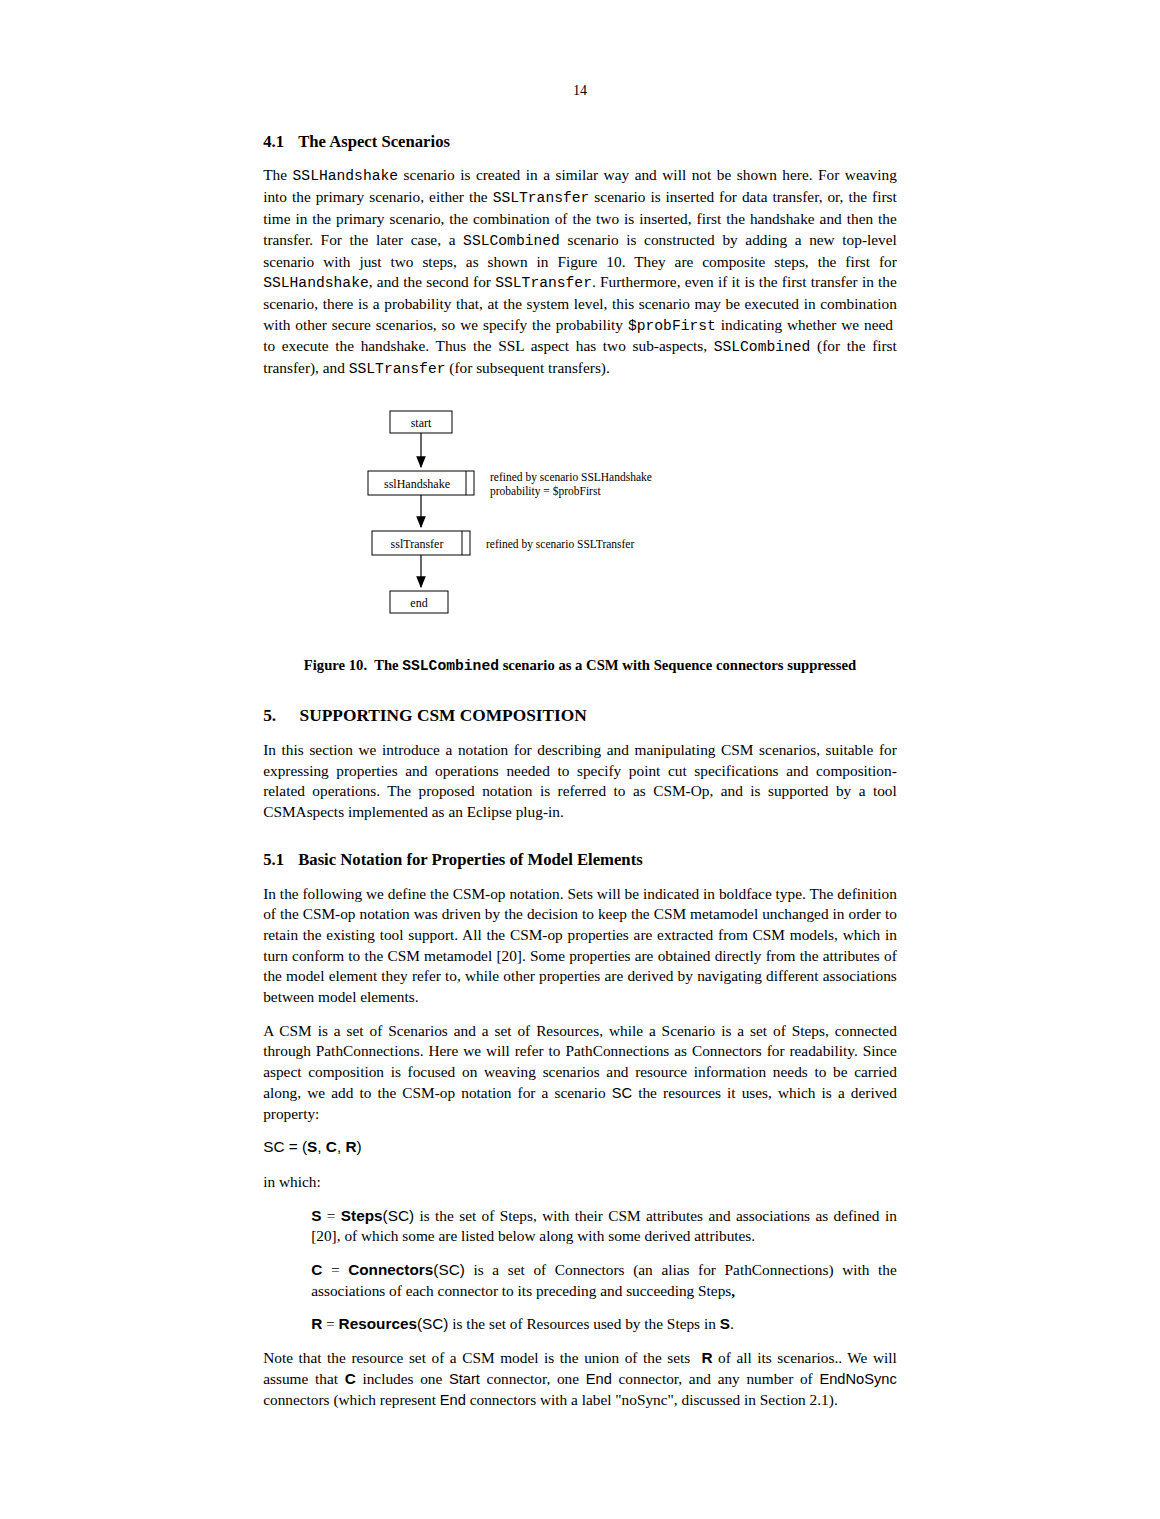14
4.1 The Aspect Scenarios
The SSLHandshake scenario is created in a similar way and will not be shown here. For weaving into the primary scenario, either the SSLTransfer scenario is inserted for data transfer, or, the first time in the primary scenario, the combination of the two is inserted, first the handshake and then the transfer. For the later case, a SSLCombined scenario is constructed by adding a new top-level scenario with just two steps, as shown in Figure 10. They are composite steps, the first for SSLHandshake, and the second for SSLTransfer. Furthermore, even if it is the first transfer in the scenario, there is a probability that, at the system level, this scenario may be executed in combination with other secure scenarios, so we specify the probability $probFirst indicating whether we need to execute the handshake. Thus the SSL aspect has two sub-aspects, SSLCombined (for the first transfer), and SSLTransfer (for subsequent transfers).
start sslHandshake refined by scenario SSLHandshake probability = $probFirst sslTransfer refined by scenario SSLTransfer end
Figure 10. The SSLCombined scenario as a CSM with Sequence connectors suppressed
5. SUPPORTING CSM COMPOSITION
In this section we introduce a notation for describing and manipulating CSM scenarios, suitable for expressing properties and operations needed to specify point cut specifications and composition-related operations. The proposed notation is referred to as CSM-Op, and is supported by a tool CSMAspects implemented as an Eclipse plug-in.
5.1 Basic Notation for Properties of Model Elements
In the following we define the CSM-op notation. Sets will be indicated in boldface type. The definition of the CSM-op notation was driven by the decision to keep the CSM metamodel unchanged in order to retain the existing tool support. All the CSM-op properties are extracted from CSM models, which in turn conform to the CSM metamodel [20]. Some properties are obtained directly from the attributes of the model element they refer to, while other properties are derived by navigating different associations between model elements.
A CSM is a set of Scenarios and a set of Resources, while a Scenario is a set of Steps, connected through PathConnections. Here we will refer to PathConnections as Connectors for readability. Since aspect composition is focused on weaving scenarios and resource information needs to be carried along, we add to the CSM-op notation for a scenario SC the resources it uses, which is a derived property:
SC = (S, C, R)
in which:
S = Steps(SC) is the set of Steps, with their CSM attributes and associations as defined in [20], of which some are listed below along with some derived attributes.
C = Connectors(SC) is a set of Connectors (an alias for PathConnections) with the associations of each connector to its preceding and succeeding Steps,
R = Resources(SC) is the set of Resources used by the Steps in S.
Note that the resource set of a CSM model is the union of the sets R of all its scenarios.. We will assume that C includes one Start connector, one End connector, and any number of EndNoSync connectors (which represent End connectors with a label "noSync", discussed in Section 2.1).